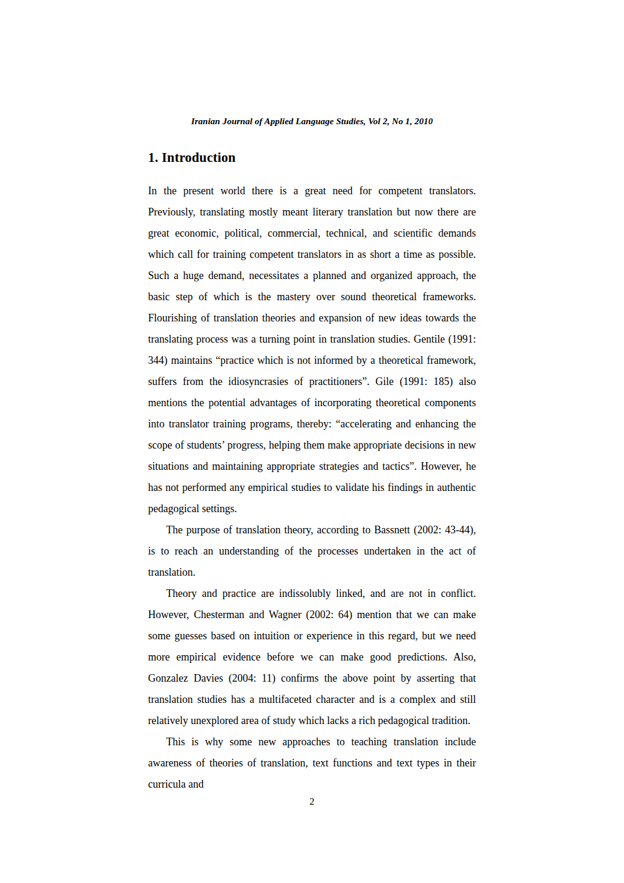Iranian Journal of Applied Language Studies, Vol 2, No 1, 2010
1. Introduction
In the present world there is a great need for competent translators. Previously, translating mostly meant literary translation but now there are great economic, political, commercial, technical, and scientific demands which call for training competent translators in as short a time as possible. Such a huge demand, necessitates a planned and organized approach, the basic step of which is the mastery over sound theoretical frameworks. Flourishing of translation theories and expansion of new ideas towards the translating process was a turning point in translation studies. Gentile (1991: 344) maintains “practice which is not informed by a theoretical framework, suffers from the idiosyncrasies of practitioners”. Gile (1991: 185) also mentions the potential advantages of incorporating theoretical components into translator training programs, thereby: “accelerating and enhancing the scope of students’ progress, helping them make appropriate decisions in new situations and maintaining appropriate strategies and tactics”. However, he has not performed any empirical studies to validate his findings in authentic pedagogical settings.
The purpose of translation theory, according to Bassnett (2002: 43-44), is to reach an understanding of the processes undertaken in the act of translation.
Theory and practice are indissolubly linked, and are not in conflict. However, Chesterman and Wagner (2002: 64) mention that we can make some guesses based on intuition or experience in this regard, but we need more empirical evidence before we can make good predictions. Also, Gonzalez Davies (2004: 11) confirms the above point by asserting that translation studies has a multifaceted character and is a complex and still relatively unexplored area of study which lacks a rich pedagogical tradition.
This is why some new approaches to teaching translation include awareness of theories of translation, text functions and text types in their curricula and
2